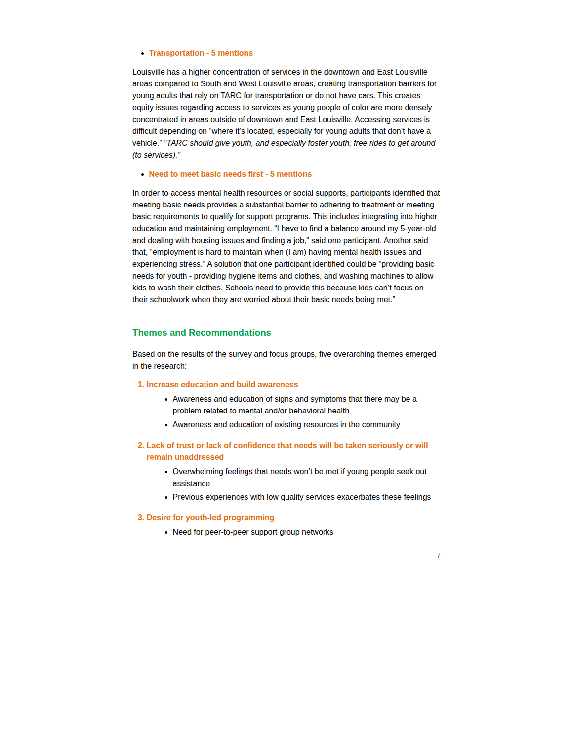Transportation - 5 mentions
Louisville has a higher concentration of services in the downtown and East Louisville areas compared to South and West Louisville areas, creating transportation barriers for young adults that rely on TARC for transportation or do not have cars. This creates equity issues regarding access to services as young people of color are more densely concentrated in areas outside of downtown and East Louisville. Accessing services is difficult depending on “where it’s located, especially for young adults that don’t have a vehicle.” “TARC should give youth, and especially foster youth, free rides to get around (to services).”
Need to meet basic needs first - 5 mentions
In order to access mental health resources or social supports, participants identified that meeting basic needs provides a substantial barrier to adhering to treatment or meeting basic requirements to qualify for support programs. This includes integrating into higher education and maintaining employment. “I have to find a balance around my 5-year-old and dealing with housing issues and finding a job,” said one participant. Another said that, “employment is hard to maintain when (I am) having mental health issues and experiencing stress.” A solution that one participant identified could be “providing basic needs for youth - providing hygiene items and clothes, and washing machines to allow kids to wash their clothes. Schools need to provide this because kids can’t focus on their schoolwork when they are worried about their basic needs being met.”
Themes and Recommendations
Based on the results of the survey and focus groups, five overarching themes emerged in the research:
Increase education and build awareness
Awareness and education of signs and symptoms that there may be a problem related to mental and/or behavioral health
Awareness and education of existing resources in the community
Lack of trust or lack of confidence that needs will be taken seriously or will remain unaddressed
Overwhelming feelings that needs won’t be met if young people seek out assistance
Previous experiences with low quality services exacerbates these feelings
Desire for youth-led programming
Need for peer-to-peer support group networks
7